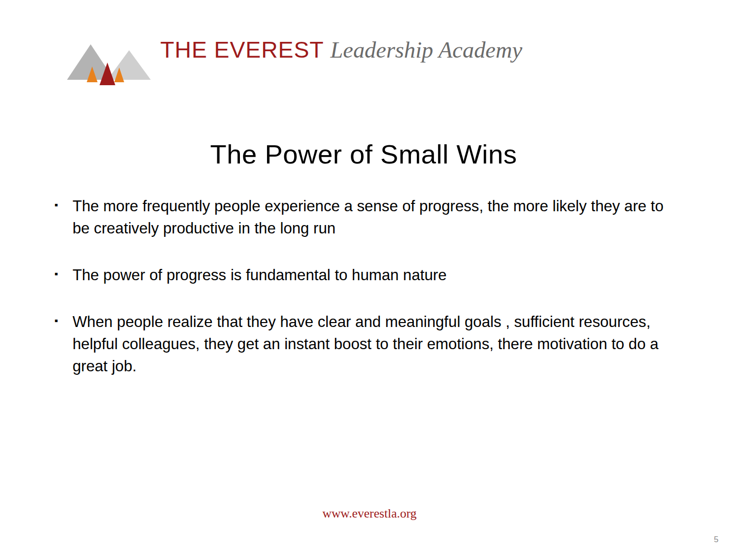THE EVEREST Leadership Academy
The Power of Small Wins
The more frequently people experience a sense of progress, the more likely they are to be creatively productive in the long run
The power of progress is fundamental to human nature
When people realize that they have clear and meaningful goals , sufficient resources, helpful colleagues, they get an instant boost to their emotions, there motivation to do a great job.
www.everestla.org
5